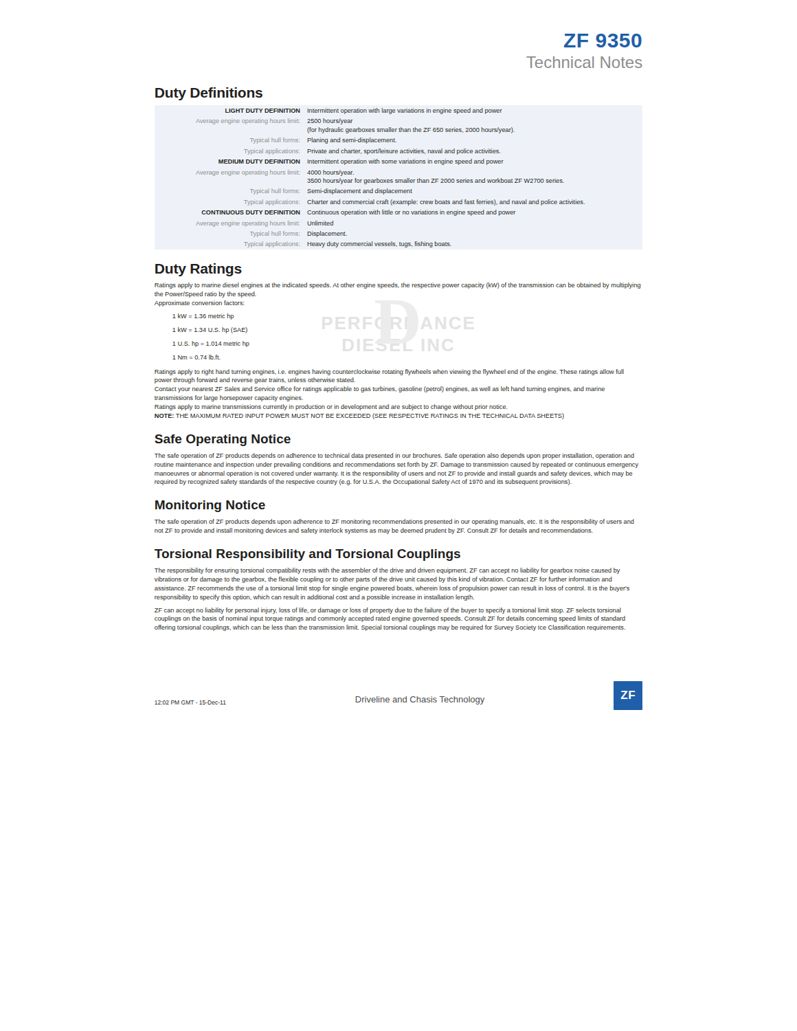D
PERFORMANCE
DIESEL INC
ZF 9350
Technical Notes
Duty Definitions
| LIGHT DUTY DEFINITION | Intermittent operation with large variations in engine speed and power |
| Average engine operating hours limit: | 2500 hours/year (for hydraulic gearboxes smaller than the ZF 650 series, 2000 hours/year). |
| Typical hull forms: | Planing and semi-displacement. |
| Typical applications: | Private and charter, sport/leisure activities, naval and police activities. |
| MEDIUM DUTY DEFINITION | Intermittent operation with some variations in engine speed and power |
| Average engine operating hours limit: | 4000 hours/year. 3500 hours/year for gearboxes smaller than ZF 2000 series and workboat ZF W2700 series. |
| Typical hull forms: | Semi-displacement and displacement |
| Typical applications: | Charter and commercial craft (example: crew boats and fast ferries), and naval and police activities. |
| CONTINUOUS DUTY DEFINITION | Continuous operation with little or no variations in engine speed and power |
| Average engine operating hours limit: | Unlimited |
| Typical hull forms: | Displacement. |
| Typical applications: | Heavy duty commercial vessels, tugs, fishing boats. |
Duty Ratings
Ratings apply to marine diesel engines at the indicated speeds. At other engine speeds, the respective power capacity (kW) of the transmission can be obtained by multiplying the Power/Speed ratio by the speed.
Approximate conversion factors:
1 kW = 1.36 metric hp
1 kW = 1.34 U.S. hp (SAE)
1 U.S. hp = 1.014 metric hp
1 Nm = 0.74 lb.ft.
Ratings apply to right hand turning engines, i.e. engines having counterclockwise rotating flywheels when viewing the flywheel end of the engine. These ratings allow full power through forward and reverse gear trains, unless otherwise stated.
Contact your nearest ZF Sales and Service office for ratings applicable to gas turbines, gasoline (petrol) engines, as well as left hand turning engines, and marine transmissions for large horsepower capacity engines.
Ratings apply to marine transmissions currently in production or in development and are subject to change without prior notice.
NOTE: THE MAXIMUM RATED INPUT POWER MUST NOT BE EXCEEDED (SEE RESPECTIVE RATINGS IN THE TECHNICAL DATA SHEETS)
Safe Operating Notice
The safe operation of ZF products depends on adherence to technical data presented in our brochures. Safe operation also depends upon proper installation, operation and routine maintenance and inspection under prevailing conditions and recommendations set forth by ZF. Damage to transmission caused by repeated or continuous emergency manoeuvres or abnormal operation is not covered under warranty. It is the responsibility of users and not ZF to provide and install guards and safety devices, which may be required by recognized safety standards of the respective country (e.g. for U.S.A. the Occupational Safety Act of 1970 and its subsequent provisions).
Monitoring Notice
The safe operation of ZF products depends upon adherence to ZF monitoring recommendations presented in our operating manuals, etc. It is the responsibility of users and not ZF to provide and install monitoring devices and safety interlock systems as may be deemed prudent by ZF. Consult ZF for details and recommendations.
Torsional Responsibility and Torsional Couplings
The responsibility for ensuring torsional compatibility rests with the assembler of the drive and driven equipment. ZF can accept no liability for gearbox noise caused by vibrations or for damage to the gearbox, the flexible coupling or to other parts of the drive unit caused by this kind of vibration. Contact ZF for further information and assistance. ZF recommends the use of a torsional limit stop for single engine powered boats, wherein loss of propulsion power can result in loss of control. It is the buyer's responsibility to specify this option, which can result in additional cost and a possible increase in installation length.
ZF can accept no liability for personal injury, loss of life, or damage or loss of property due to the failure of the buyer to specify a torsional limit stop. ZF selects torsional couplings on the basis of nominal input torque ratings and commonly accepted rated engine governed speeds. Consult ZF for details concerning speed limits of standard offering torsional couplings, which can be less than the transmission limit. Special torsional couplings may be required for Survey Society Ice Classification requirements.
12:02 PM GMT - 15-Dec-11
Driveline and Chasis Technology
ZF